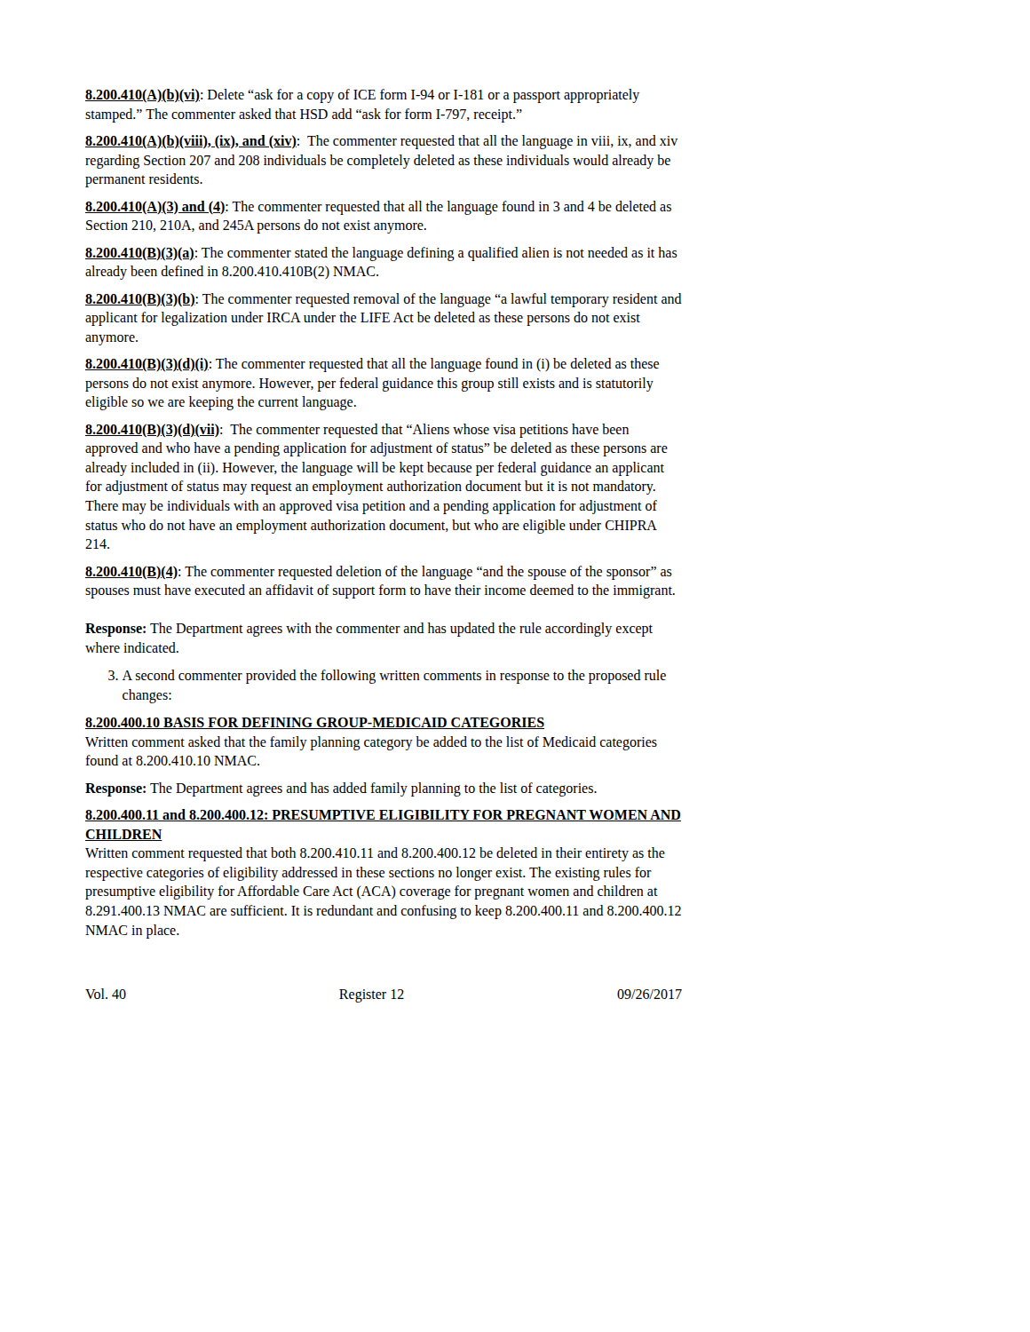8.200.410(A)(b)(vi): Delete “ask for a copy of ICE form I-94 or I-181 or a passport appropriately stamped.” The commenter asked that HSD add “ask for form I-797, receipt.”
8.200.410(A)(b)(viii), (ix), and (xiv): The commenter requested that all the language in viii, ix, and xiv regarding Section 207 and 208 individuals be completely deleted as these individuals would already be permanent residents.
8.200.410(A)(3) and (4): The commenter requested that all the language found in 3 and 4 be deleted as Section 210, 210A, and 245A persons do not exist anymore.
8.200.410(B)(3)(a): The commenter stated the language defining a qualified alien is not needed as it has already been defined in 8.200.410.410B(2) NMAC.
8.200.410(B)(3)(b): The commenter requested removal of the language “a lawful temporary resident and applicant for legalization under IRCA under the LIFE Act be deleted as these persons do not exist anymore.
8.200.410(B)(3)(d)(i): The commenter requested that all the language found in (i) be deleted as these persons do not exist anymore. However, per federal guidance this group still exists and is statutorily eligible so we are keeping the current language.
8.200.410(B)(3)(d)(vii): The commenter requested that “Aliens whose visa petitions have been approved and who have a pending application for adjustment of status” be deleted as these persons are already included in (ii). However, the language will be kept because per federal guidance an applicant for adjustment of status may request an employment authorization document but it is not mandatory. There may be individuals with an approved visa petition and a pending application for adjustment of status who do not have an employment authorization document, but who are eligible under CHIPRA 214.
8.200.410(B)(4): The commenter requested deletion of the language “and the spouse of the sponsor” as spouses must have executed an affidavit of support form to have their income deemed to the immigrant.
Response: The Department agrees with the commenter and has updated the rule accordingly except where indicated.
A second commenter provided the following written comments in response to the proposed rule changes:
8.200.400.10 BASIS FOR DEFINING GROUP-MEDICAID CATEGORIES
Written comment asked that the family planning category be added to the list of Medicaid categories found at 8.200.410.10 NMAC.
Response: The Department agrees and has added family planning to the list of categories.
8.200.400.11 and 8.200.400.12: PRESUMPTIVE ELIGIBILITY FOR PREGNANT WOMEN AND CHILDREN
Written comment requested that both 8.200.410.11 and 8.200.400.12 be deleted in their entirety as the respective categories of eligibility addressed in these sections no longer exist. The existing rules for presumptive eligibility for Affordable Care Act (ACA) coverage for pregnant women and children at 8.291.400.13 NMAC are sufficient. It is redundant and confusing to keep 8.200.400.11 and 8.200.400.12 NMAC in place.
Vol. 40 Register 12 09/26/2017